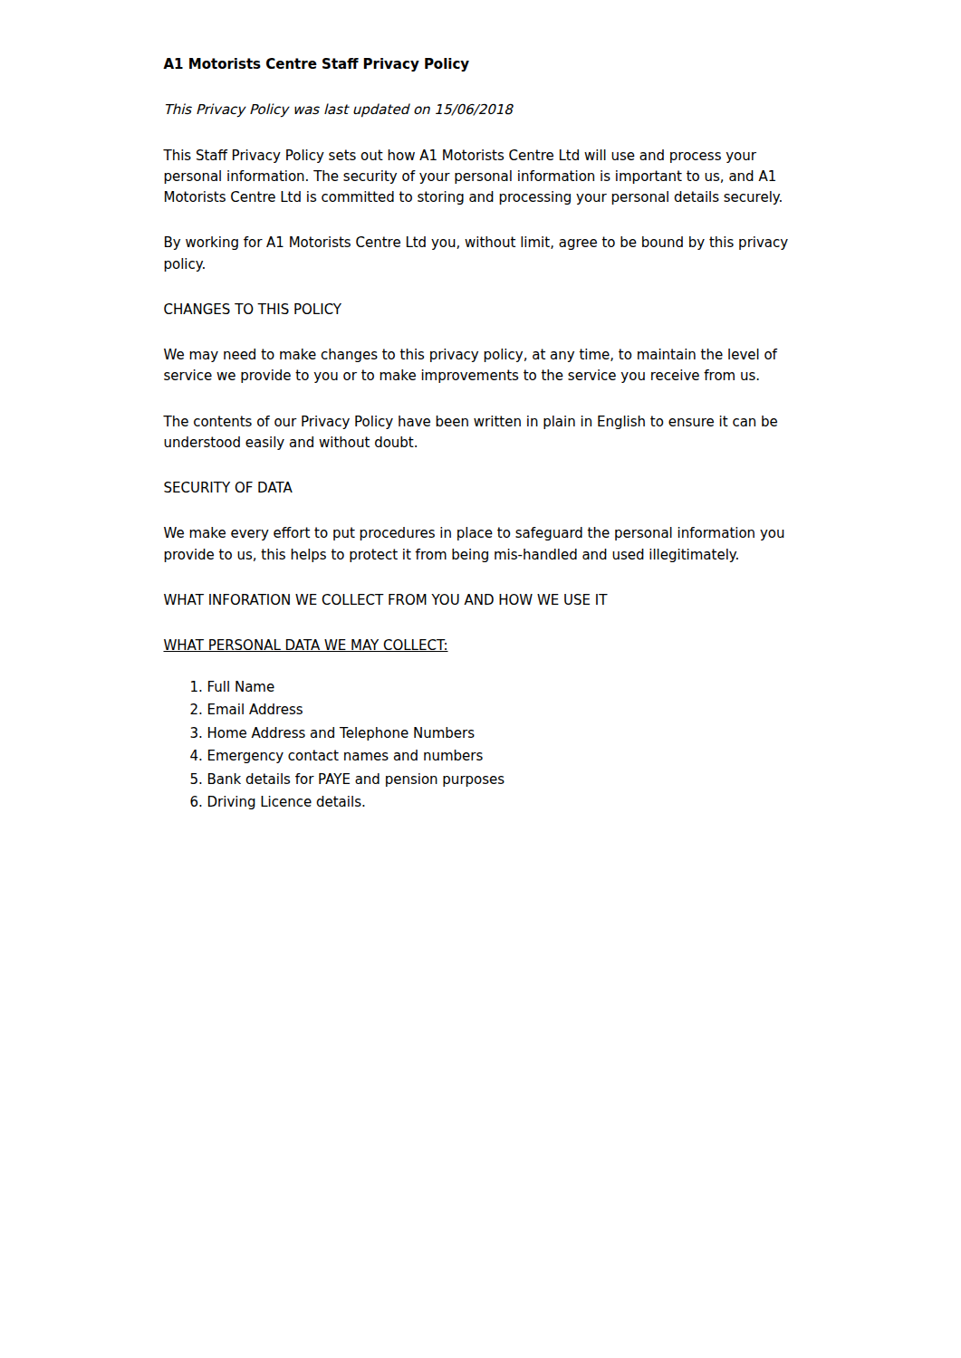A1 Motorists Centre Staff Privacy Policy
This Privacy Policy was last updated on 15/06/2018
This Staff Privacy Policy sets out how A1 Motorists Centre Ltd will use and process your personal information. The security of your personal information is important to us, and A1 Motorists Centre Ltd is committed to storing and processing your personal details securely.
By working for A1 Motorists Centre Ltd you, without limit, agree to be bound by this privacy policy.
Changes to this policy
We may need to make changes to this privacy policy, at any time, to maintain the level of service we provide to you or to make improvements to the service you receive from us.
The contents of our Privacy Policy have been written in plain in English to ensure it can be understood easily and without doubt.
Security of data
We make every effort to put procedures in place to safeguard the personal information you provide to us, this helps to protect it from being mis-handled and used illegitimately.
What inforation we collect from you and how we use it
What personal data we may collect:
Full Name
Email Address
Home Address and Telephone Numbers
Emergency contact names and numbers
Bank details for PAYE and pension purposes
Driving Licence details.